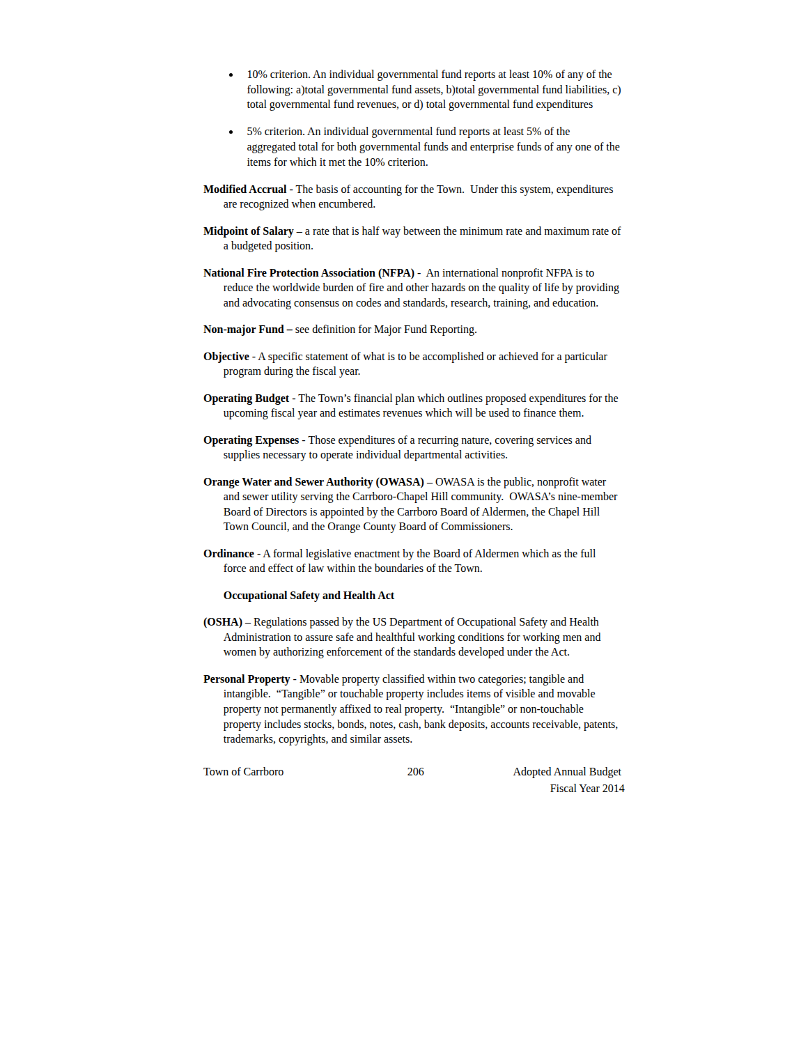10% criterion. An individual governmental fund reports at least 10% of any of the following: a)total governmental fund assets, b)total governmental fund liabilities, c) total governmental fund revenues, or d) total governmental fund expenditures
5% criterion. An individual governmental fund reports at least 5% of the aggregated total for both governmental funds and enterprise funds of any one of the items for which it met the 10% criterion.
Modified Accrual - The basis of accounting for the Town. Under this system, expenditures are recognized when encumbered.
Midpoint of Salary – a rate that is half way between the minimum rate and maximum rate of a budgeted position.
National Fire Protection Association (NFPA) - An international nonprofit NFPA is to reduce the worldwide burden of fire and other hazards on the quality of life by providing and advocating consensus on codes and standards, research, training, and education.
Non-major Fund – see definition for Major Fund Reporting.
Objective - A specific statement of what is to be accomplished or achieved for a particular program during the fiscal year.
Operating Budget - The Town’s financial plan which outlines proposed expenditures for the upcoming fiscal year and estimates revenues which will be used to finance them.
Operating Expenses - Those expenditures of a recurring nature, covering services and supplies necessary to operate individual departmental activities.
Orange Water and Sewer Authority (OWASA) – OWASA is the public, nonprofit water and sewer utility serving the Carrboro-Chapel Hill community. OWASA’s nine-member Board of Directors is appointed by the Carrboro Board of Aldermen, the Chapel Hill Town Council, and the Orange County Board of Commissioners.
Ordinance - A formal legislative enactment by the Board of Aldermen which as the full force and effect of law within the boundaries of the Town.
Occupational Safety and Health Act
(OSHA) – Regulations passed by the US Department of Occupational Safety and Health Administration to assure safe and healthful working conditions for working men and women by authorizing enforcement of the standards developed under the Act.
Personal Property - Movable property classified within two categories; tangible and intangible. “Tangible” or touchable property includes items of visible and movable property not permanently affixed to real property. “Intangible” or non-touchable property includes stocks, bonds, notes, cash, bank deposits, accounts receivable, patents, trademarks, copyrights, and similar assets.
Town of Carrboro 206 Adopted Annual BudgetFiscal Year 2014